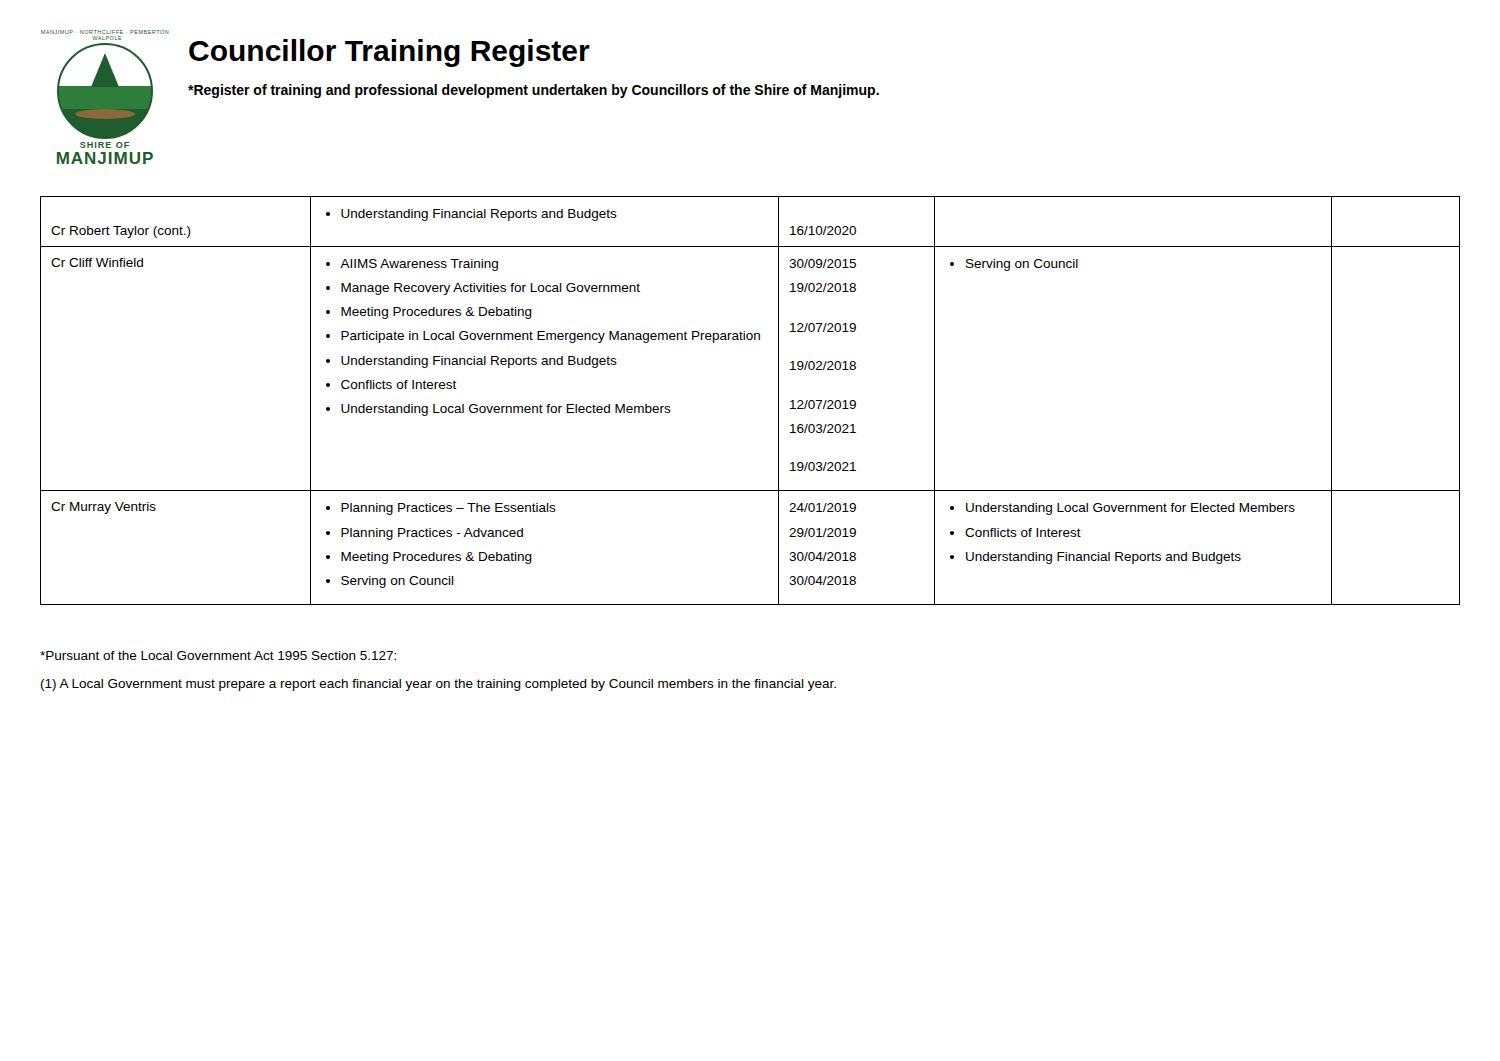MANJIMUP · NORTHCLIFFE · PEMBERTON · WALPOLE
SHIRE OF
MANJIMUP
Councillor Training Register
*Register of training and professional development undertaken by Councillors of the Shire of Manjimup.
| Cr Robert Taylor (cont.) | Understanding Financial Reports and Budgets | 16/10/2020 | | |
| Cr Cliff Winfield | AIIMS Awareness Training Manage Recovery Activities for Local Government Meeting Procedures & Debating Participate in Local Government Emergency Management Preparation Understanding Financial Reports and Budgets Conflicts of Interest Understanding Local Government for Elected Members | 30/09/2015 19/02/2018 12/07/2019 19/02/2018 12/07/2019 16/03/2021 19/03/2021 | Serving on Council | |
| Cr Murray Ventris | Planning Practices – The Essentials Planning Practices - Advanced Meeting Procedures & Debating Serving on Council | 24/01/2019 29/01/2019 30/04/2018 30/04/2018 | Understanding Local Government for Elected Members Conflicts of Interest Understanding Financial Reports and Budgets | |
*Pursuant of the Local Government Act 1995 Section 5.127:
(1) A Local Government must prepare a report each financial year on the training completed by Council members in the financial year.